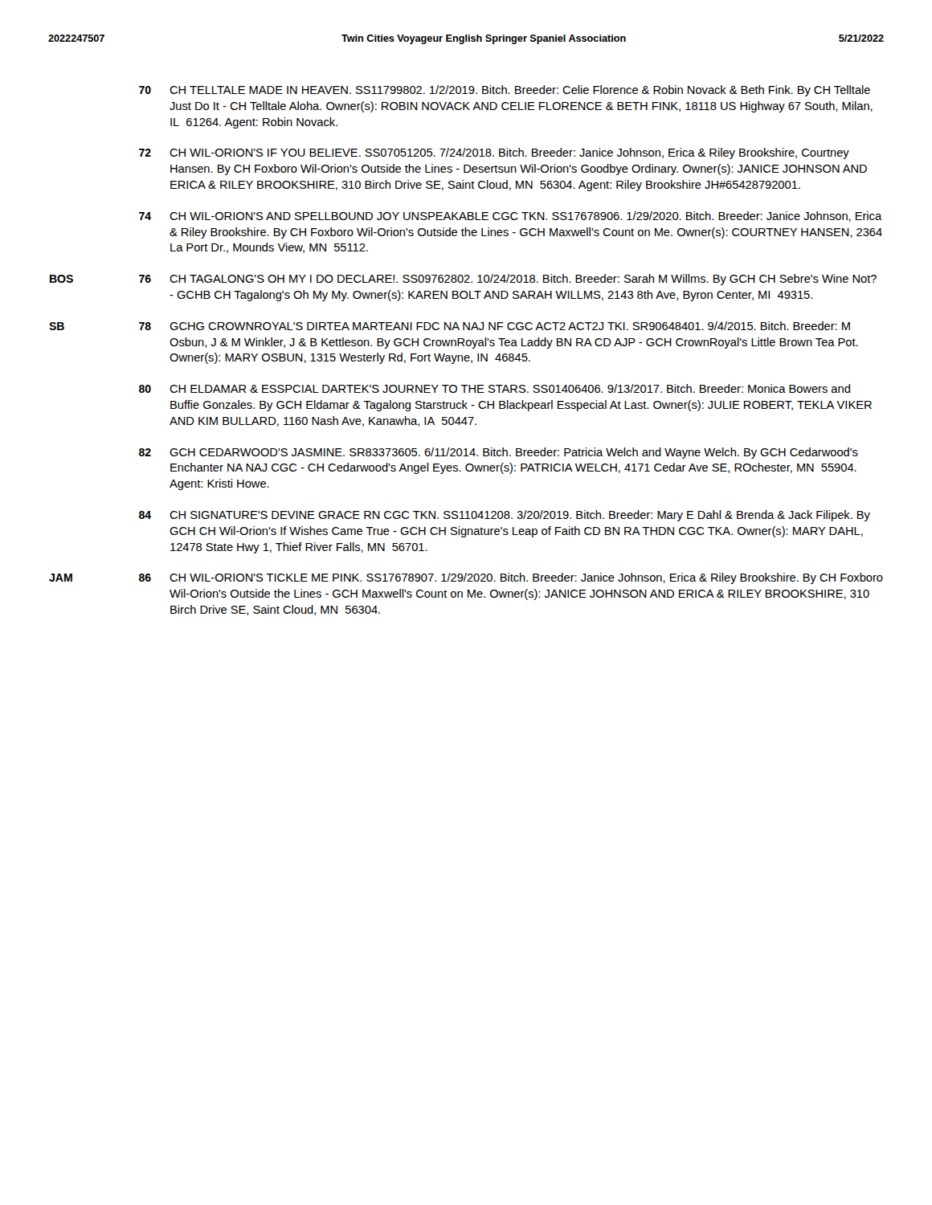2022247507 Twin Cities Voyageur English Springer Spaniel Association 5/21/2022
| | 70 | CH TELLTALE MADE IN HEAVEN. SS11799802. 1/2/2019. Bitch. Breeder: Celie Florence & Robin Novack & Beth Fink. By CH Telltale Just Do It - CH Telltale Aloha. Owner(s): ROBIN NOVACK AND CELIE FLORENCE & BETH FINK, 18118 US Highway 67 South, Milan, IL 61264. Agent: Robin Novack. |
| | 72 | CH WIL-ORION'S IF YOU BELIEVE. SS07051205. 7/24/2018. Bitch. Breeder: Janice Johnson, Erica & Riley Brookshire, Courtney Hansen. By CH Foxboro Wil-Orion's Outside the Lines - Desertsun Wil-Orion's Goodbye Ordinary. Owner(s): JANICE JOHNSON AND ERICA & RILEY BROOKSHIRE, 310 Birch Drive SE, Saint Cloud, MN 56304. Agent: Riley Brookshire JH#65428792001. |
| | 74 | CH WIL-ORION'S AND SPELLBOUND JOY UNSPEAKABLE CGC TKN. SS17678906. 1/29/2020. Bitch. Breeder: Janice Johnson, Erica & Riley Brookshire. By CH Foxboro Wil-Orion's Outside the Lines - GCH Maxwell's Count on Me. Owner(s): COURTNEY HANSEN, 2364 La Port Dr., Mounds View, MN 55112. |
| BOS | 76 | CH TAGALONG'S OH MY I DO DECLARE!. SS09762802. 10/24/2018. Bitch. Breeder: Sarah M Willms. By GCH CH Sebre's Wine Not? - GCHB CH Tagalong's Oh My My. Owner(s): KAREN BOLT AND SARAH WILLMS, 2143 8th Ave, Byron Center, MI 49315. |
| SB | 78 | GCHG CROWNROYAL'S DIRTEA MARTEANI FDC NA NAJ NF CGC ACT2 ACT2J TKI. SR90648401. 9/4/2015. Bitch. Breeder: M Osbun, J & M Winkler, J & B Kettleson. By GCH CrownRoyal's Tea Laddy BN RA CD AJP - GCH CrownRoyal's Little Brown Tea Pot. Owner(s): MARY OSBUN, 1315 Westerly Rd, Fort Wayne, IN 46845. |
| | 80 | CH ELDAMAR & ESSPCIAL DARTEK'S JOURNEY TO THE STARS. SS01406406. 9/13/2017. Bitch. Breeder: Monica Bowers and Buffie Gonzales. By GCH Eldamar & Tagalong Starstruck - CH Blackpearl Esspecial At Last. Owner(s): JULIE ROBERT, TEKLA VIKER AND KIM BULLARD, 1160 Nash Ave, Kanawha, IA 50447. |
| | 82 | GCH CEDARWOOD'S JASMINE. SR83373605. 6/11/2014. Bitch. Breeder: Patricia Welch and Wayne Welch. By GCH Cedarwood's Enchanter NA NAJ CGC - CH Cedarwood's Angel Eyes. Owner(s): PATRICIA WELCH, 4171 Cedar Ave SE, ROchester, MN 55904. Agent: Kristi Howe. |
| | 84 | CH SIGNATURE'S DEVINE GRACE RN CGC TKN. SS11041208. 3/20/2019. Bitch. Breeder: Mary E Dahl & Brenda & Jack Filipek. By GCH CH Wil-Orion's If Wishes Came True - GCH CH Signature's Leap of Faith CD BN RA THDN CGC TKA. Owner(s): MARY DAHL, 12478 State Hwy 1, Thief River Falls, MN 56701. |
| JAM | 86 | CH WIL-ORION'S TICKLE ME PINK. SS17678907. 1/29/2020. Bitch. Breeder: Janice Johnson, Erica & Riley Brookshire. By CH Foxboro Wil-Orion's Outside the Lines - GCH Maxwell's Count on Me. Owner(s): JANICE JOHNSON AND ERICA & RILEY BROOKSHIRE, 310 Birch Drive SE, Saint Cloud, MN 56304. |